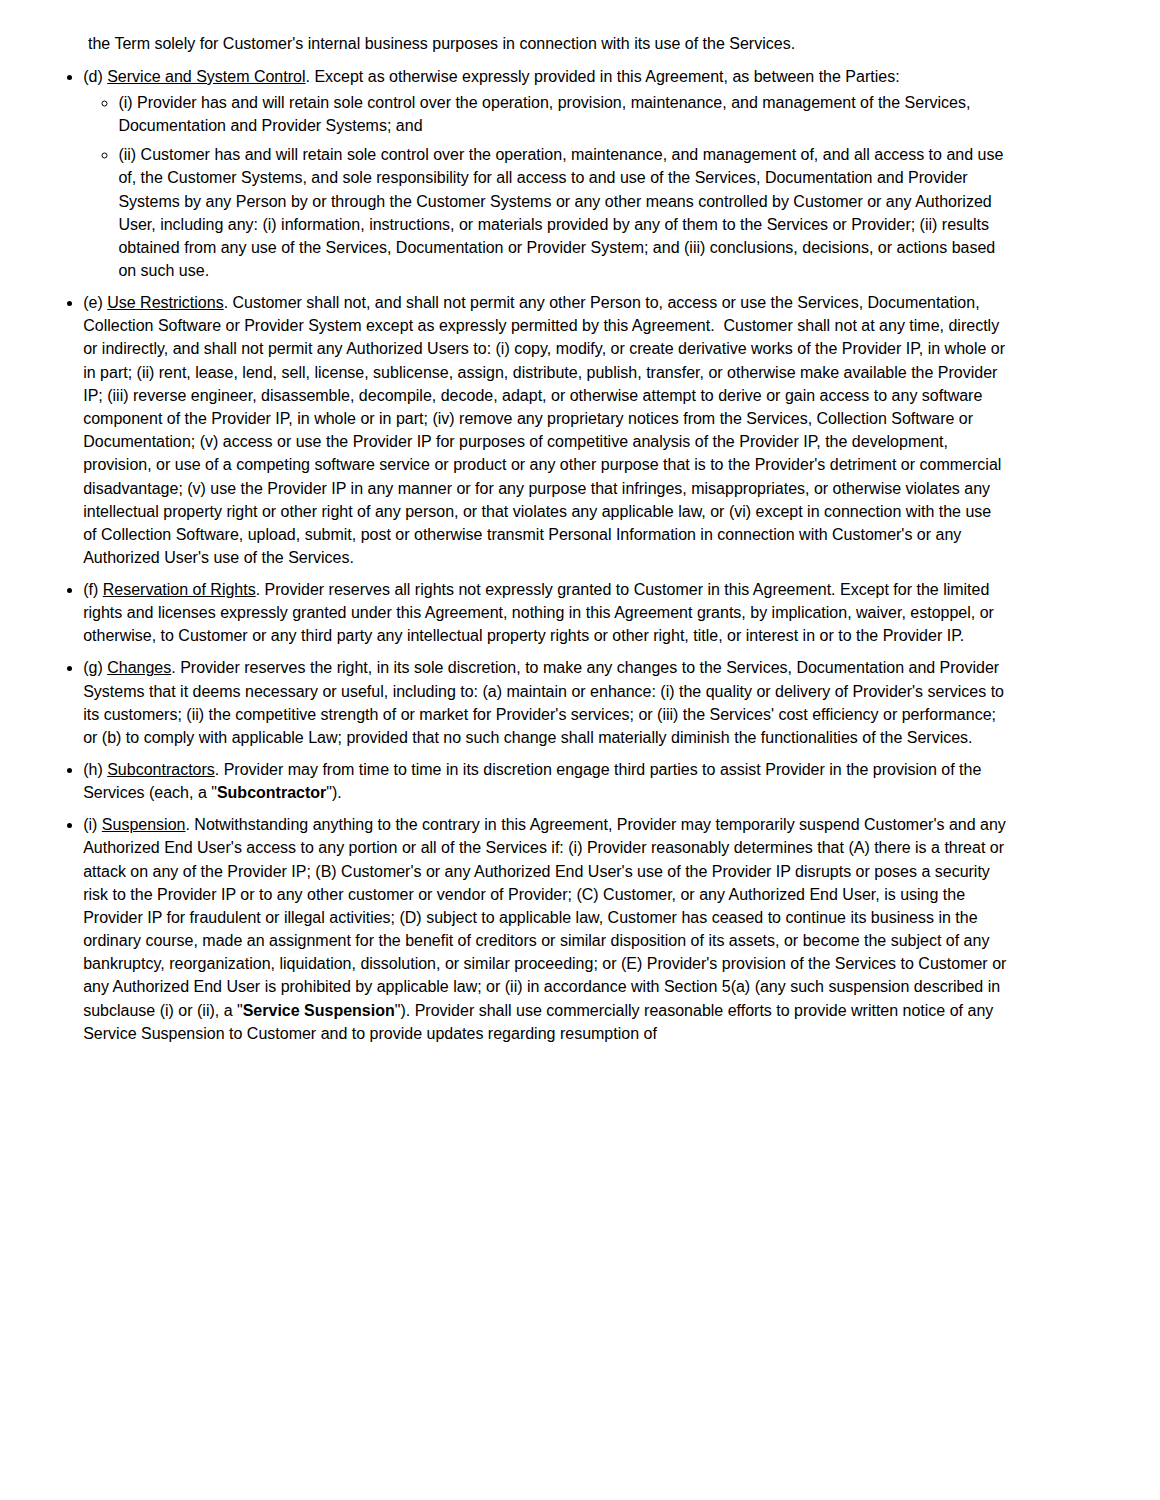the Term solely for Customer's internal business purposes in connection with its use of the Services.
(d) Service and System Control. Except as otherwise expressly provided in this Agreement, as between the Parties:
(i) Provider has and will retain sole control over the operation, provision, maintenance, and management of the Services, Documentation and Provider Systems; and
(ii) Customer has and will retain sole control over the operation, maintenance, and management of, and all access to and use of, the Customer Systems, and sole responsibility for all access to and use of the Services, Documentation and Provider Systems by any Person by or through the Customer Systems or any other means controlled by Customer or any Authorized User, including any: (i) information, instructions, or materials provided by any of them to the Services or Provider; (ii) results obtained from any use of the Services, Documentation or Provider System; and (iii) conclusions, decisions, or actions based on such use.
(e) Use Restrictions. Customer shall not, and shall not permit any other Person to, access or use the Services, Documentation, Collection Software or Provider System except as expressly permitted by this Agreement. Customer shall not at any time, directly or indirectly, and shall not permit any Authorized Users to: (i) copy, modify, or create derivative works of the Provider IP, in whole or in part; (ii) rent, lease, lend, sell, license, sublicense, assign, distribute, publish, transfer, or otherwise make available the Provider IP; (iii) reverse engineer, disassemble, decompile, decode, adapt, or otherwise attempt to derive or gain access to any software component of the Provider IP, in whole or in part; (iv) remove any proprietary notices from the Services, Collection Software or Documentation; (v) access or use the Provider IP for purposes of competitive analysis of the Provider IP, the development, provision, or use of a competing software service or product or any other purpose that is to the Provider's detriment or commercial disadvantage; (v) use the Provider IP in any manner or for any purpose that infringes, misappropriates, or otherwise violates any intellectual property right or other right of any person, or that violates any applicable law, or (vi) except in connection with the use of Collection Software, upload, submit, post or otherwise transmit Personal Information in connection with Customer's or any Authorized User's use of the Services.
(f) Reservation of Rights. Provider reserves all rights not expressly granted to Customer in this Agreement. Except for the limited rights and licenses expressly granted under this Agreement, nothing in this Agreement grants, by implication, waiver, estoppel, or otherwise, to Customer or any third party any intellectual property rights or other right, title, or interest in or to the Provider IP.
(g) Changes. Provider reserves the right, in its sole discretion, to make any changes to the Services, Documentation and Provider Systems that it deems necessary or useful, including to: (a) maintain or enhance: (i) the quality or delivery of Provider's services to its customers; (ii) the competitive strength of or market for Provider's services; or (iii) the Services' cost efficiency or performance; or (b) to comply with applicable Law; provided that no such change shall materially diminish the functionalities of the Services.
(h) Subcontractors. Provider may from time to time in its discretion engage third parties to assist Provider in the provision of the Services (each, a "Subcontractor").
(i) Suspension. Notwithstanding anything to the contrary in this Agreement, Provider may temporarily suspend Customer's and any Authorized End User's access to any portion or all of the Services if: (i) Provider reasonably determines that (A) there is a threat or attack on any of the Provider IP; (B) Customer's or any Authorized End User's use of the Provider IP disrupts or poses a security risk to the Provider IP or to any other customer or vendor of Provider; (C) Customer, or any Authorized End User, is using the Provider IP for fraudulent or illegal activities; (D) subject to applicable law, Customer has ceased to continue its business in the ordinary course, made an assignment for the benefit of creditors or similar disposition of its assets, or become the subject of any bankruptcy, reorganization, liquidation, dissolution, or similar proceeding; or (E) Provider's provision of the Services to Customer or any Authorized End User is prohibited by applicable law; or (ii) in accordance with Section 5(a) (any such suspension described in subclause (i) or (ii), a "Service Suspension"). Provider shall use commercially reasonable efforts to provide written notice of any Service Suspension to Customer and to provide updates regarding resumption of